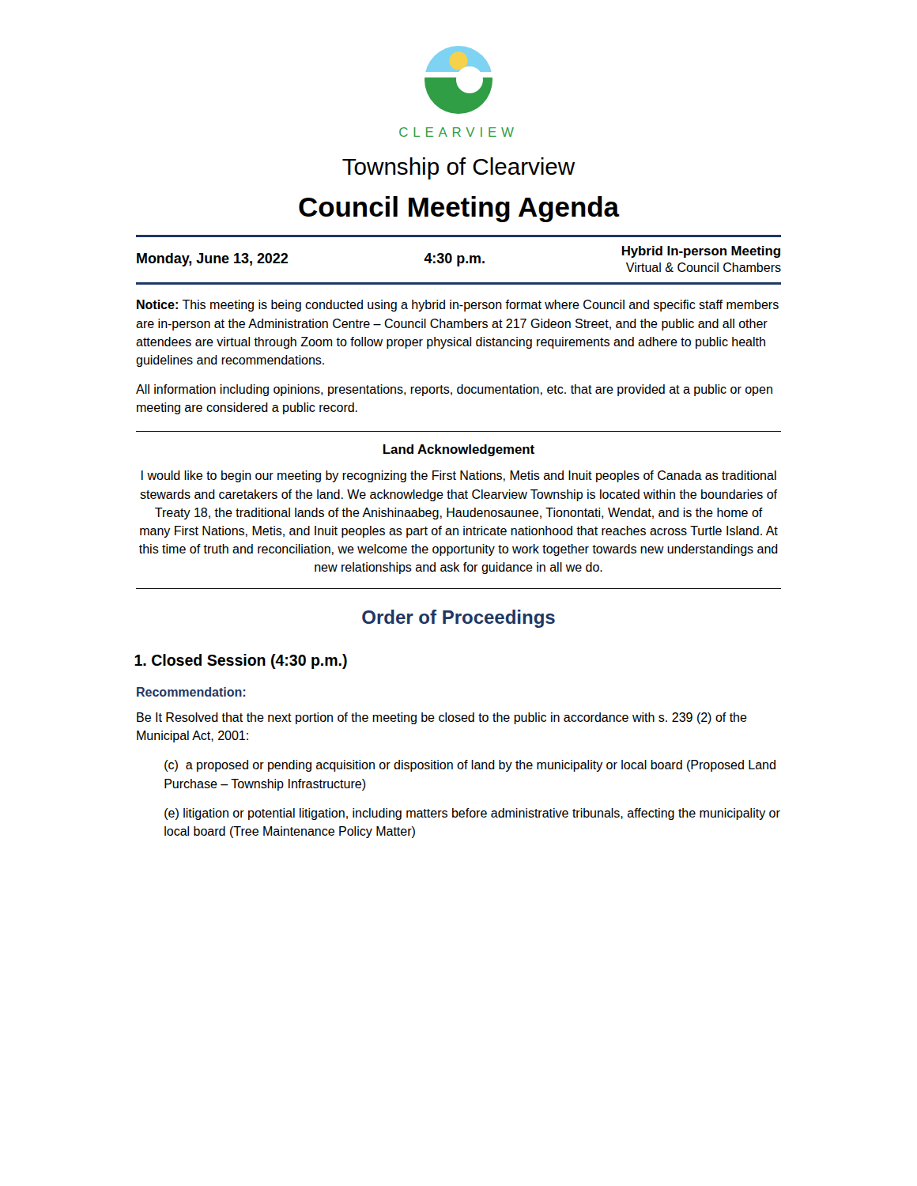CLEARVIEW
Township of Clearview Council Meeting Agenda
Monday, June 13, 2022 4:30 p.m. Hybrid In-person Meeting Virtual & Council Chambers
Notice: This meeting is being conducted using a hybrid in-person format where Council and specific staff members are in-person at the Administration Centre – Council Chambers at 217 Gideon Street, and the public and all other attendees are virtual through Zoom to follow proper physical distancing requirements and adhere to public health guidelines and recommendations.
All information including opinions, presentations, reports, documentation, etc. that are provided at a public or open meeting are considered a public record.
Land Acknowledgement
I would like to begin our meeting by recognizing the First Nations, Metis and Inuit peoples of Canada as traditional stewards and caretakers of the land. We acknowledge that Clearview Township is located within the boundaries of Treaty 18, the traditional lands of the Anishinaabeg, Haudenosaunee, Tionontati, Wendat, and is the home of many First Nations, Metis, and Inuit peoples as part of an intricate nationhood that reaches across Turtle Island. At this time of truth and reconciliation, we welcome the opportunity to work together towards new understandings and new relationships and ask for guidance in all we do.
Order of Proceedings
Closed Session (4:30 p.m.)
Recommendation:
Be It Resolved that the next portion of the meeting be closed to the public in accordance with s. 239 (2) of the Municipal Act, 2001:
(c) a proposed or pending acquisition or disposition of land by the municipality or local board (Proposed Land Purchase – Township Infrastructure)
(e) litigation or potential litigation, including matters before administrative tribunals, affecting the municipality or local board (Tree Maintenance Policy Matter)